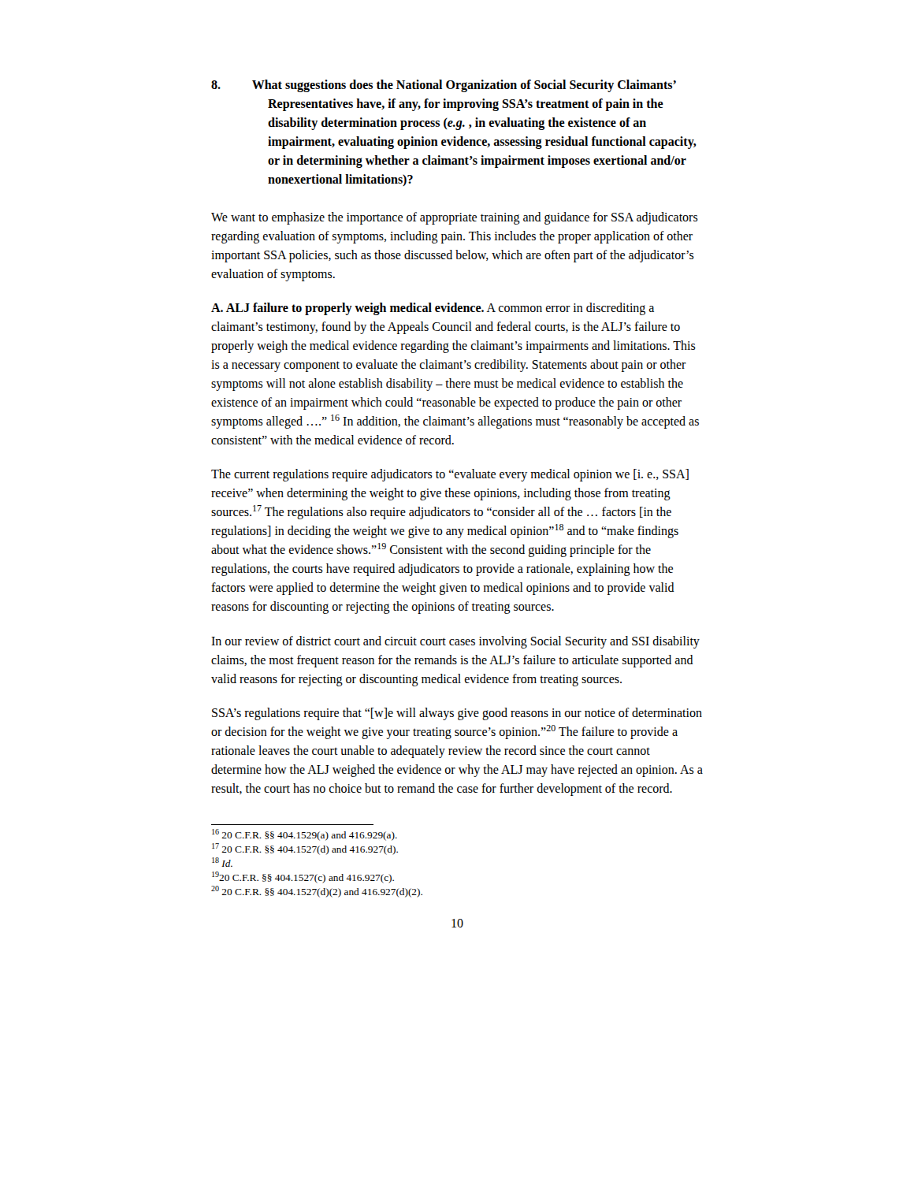8. What suggestions does the National Organization of Social Security Claimants’ Representatives have, if any, for improving SSA’s treatment of pain in the disability determination process (e.g. , in evaluating the existence of an impairment, evaluating opinion evidence, assessing residual functional capacity, or in determining whether a claimant’s impairment imposes exertional and/or nonexertional limitations)?
We want to emphasize the importance of appropriate training and guidance for SSA adjudicators regarding evaluation of symptoms, including pain. This includes the proper application of other important SSA policies, such as those discussed below, which are often part of the adjudicator’s evaluation of symptoms.
A. ALJ failure to properly weigh medical evidence. A common error in discrediting a claimant’s testimony, found by the Appeals Council and federal courts, is the ALJ’s failure to properly weigh the medical evidence regarding the claimant’s impairments and limitations. This is a necessary component to evaluate the claimant’s credibility. Statements about pain or other symptoms will not alone establish disability – there must be medical evidence to establish the existence of an impairment which could “reasonable be expected to produce the pain or other symptoms alleged ….” 16 In addition, the claimant’s allegations must “reasonably be accepted as consistent” with the medical evidence of record.
The current regulations require adjudicators to “evaluate every medical opinion we [i. e., SSA] receive” when determining the weight to give these opinions, including those from treating sources.17 The regulations also require adjudicators to “consider all of the … factors [in the regulations] in deciding the weight we give to any medical opinion”18 and to “make findings about what the evidence shows.”19 Consistent with the second guiding principle for the regulations, the courts have required adjudicators to provide a rationale, explaining how the factors were applied to determine the weight given to medical opinions and to provide valid reasons for discounting or rejecting the opinions of treating sources.
In our review of district court and circuit court cases involving Social Security and SSI disability claims, the most frequent reason for the remands is the ALJ’s failure to articulate supported and valid reasons for rejecting or discounting medical evidence from treating sources.
SSA’s regulations require that “[w]e will always give good reasons in our notice of determination or decision for the weight we give your treating source’s opinion.”20 The failure to provide a rationale leaves the court unable to adequately review the record since the court cannot determine how the ALJ weighed the evidence or why the ALJ may have rejected an opinion. As a result, the court has no choice but to remand the case for further development of the record.
16 20 C.F.R. §§ 404.1529(a) and 416.929(a).
17 20 C.F.R. §§ 404.1527(d) and 416.927(d).
18 Id.
1920 C.F.R. §§ 404.1527(c) and 416.927(c).
20 20 C.F.R. §§ 404.1527(d)(2) and 416.927(d)(2).
10